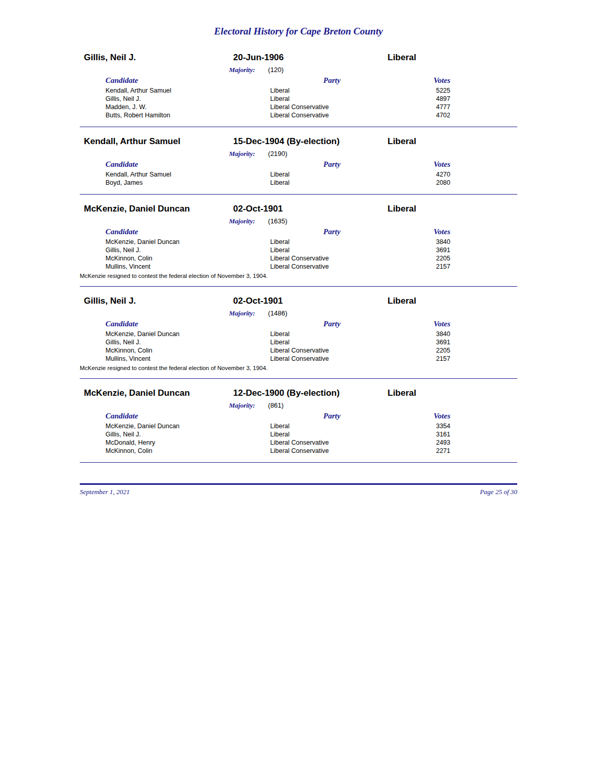Electoral History for Cape Breton County
Gillis, Neil J. 20-Jun-1906 Liberal
Majority: (120)
| Candidate | Party | Votes |
| --- | --- | --- |
| Kendall, Arthur Samuel | Liberal | 5225 |
| Gillis, Neil J. | Liberal | 4897 |
| Madden, J. W. | Liberal Conservative | 4777 |
| Butts, Robert Hamilton | Liberal Conservative | 4702 |
Kendall, Arthur Samuel 15-Dec-1904 (By-election) Liberal
Majority: (2190)
| Candidate | Party | Votes |
| --- | --- | --- |
| Kendall, Arthur Samuel | Liberal | 4270 |
| Boyd, James | Liberal | 2080 |
McKenzie, Daniel Duncan 02-Oct-1901 Liberal
Majority: (1635)
| Candidate | Party | Votes |
| --- | --- | --- |
| McKenzie, Daniel Duncan | Liberal | 3840 |
| Gillis, Neil J. | Liberal | 3691 |
| McKinnon, Colin | Liberal Conservative | 2205 |
| Mullins, Vincent | Liberal Conservative | 2157 |
McKenzie resigned to contest the federal election of November 3, 1904.
Gillis, Neil J. 02-Oct-1901 Liberal
Majority: (1486)
| Candidate | Party | Votes |
| --- | --- | --- |
| McKenzie, Daniel Duncan | Liberal | 3840 |
| Gillis, Neil J. | Liberal | 3691 |
| McKinnon, Colin | Liberal Conservative | 2205 |
| Mullins, Vincent | Liberal Conservative | 2157 |
McKenzie resigned to contest the federal election of November 3, 1904.
McKenzie, Daniel Duncan 12-Dec-1900 (By-election) Liberal
Majority: (861)
| Candidate | Party | Votes |
| --- | --- | --- |
| McKenzie, Daniel Duncan | Liberal | 3354 |
| Gillis, Neil J. | Liberal | 3161 |
| McDonald, Henry | Liberal Conservative | 2493 |
| McKinnon, Colin | Liberal Conservative | 2271 |
September 1, 2021 Page 25 of 30